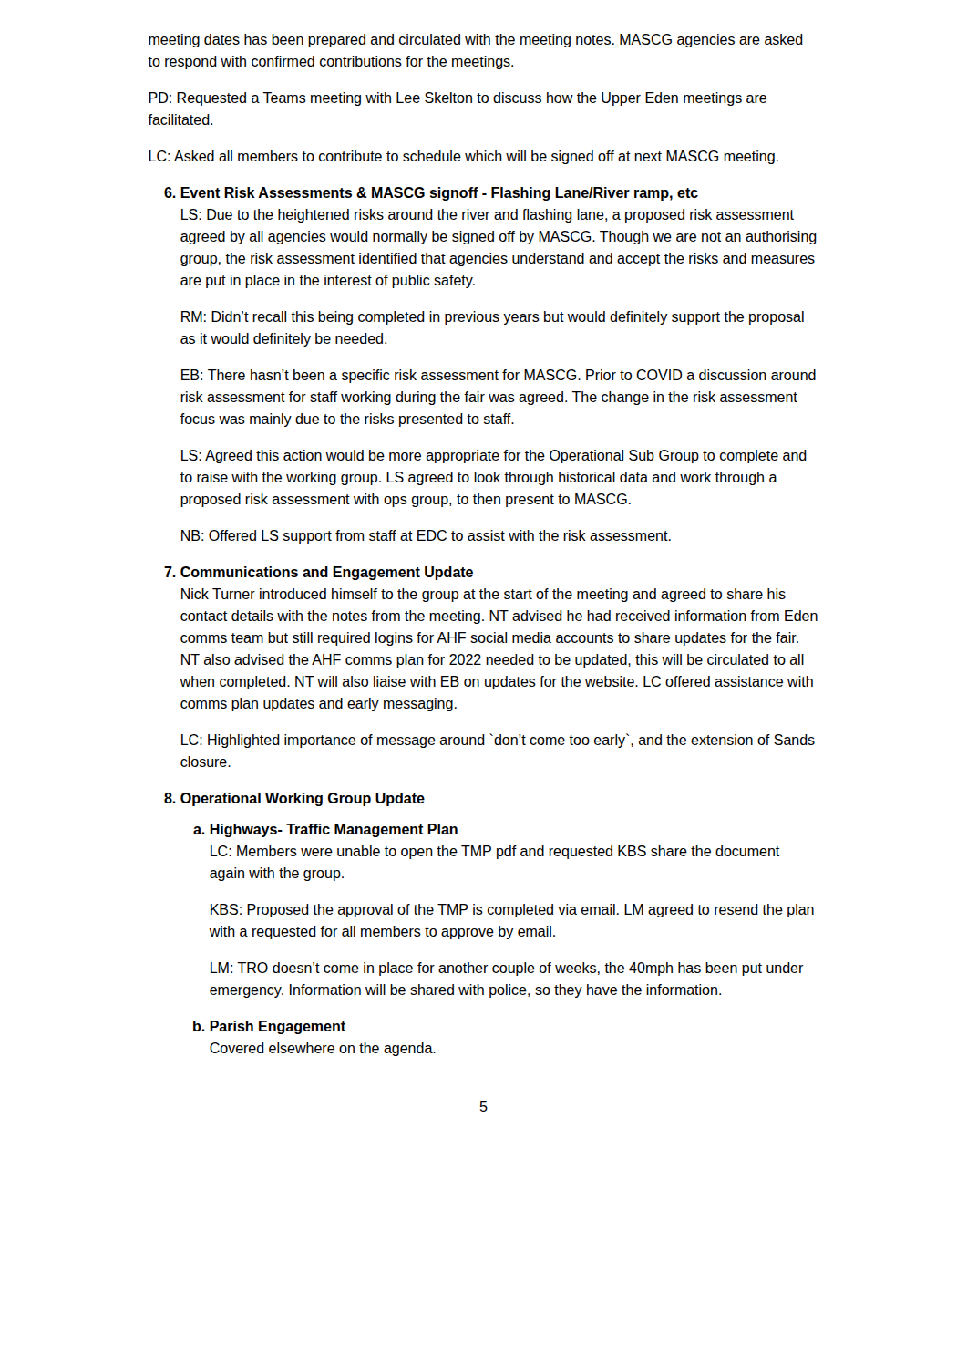meeting dates has been prepared and circulated with the meeting notes. MASCG agencies are asked to respond with confirmed contributions for the meetings.
PD: Requested a Teams meeting with Lee Skelton to discuss how the Upper Eden meetings are facilitated.
LC: Asked all members to contribute to schedule which will be signed off at next MASCG meeting.
Event Risk Assessments & MASCG signoff - Flashing Lane/River ramp, etc
LS: Due to the heightened risks around the river and flashing lane, a proposed risk assessment agreed by all agencies would normally be signed off by MASCG. Though we are not an authorising group, the risk assessment identified that agencies understand and accept the risks and measures are put in place in the interest of public safety.
RM: Didn’t recall this being completed in previous years but would definitely support the proposal as it would definitely be needed.
EB: There hasn’t been a specific risk assessment for MASCG. Prior to COVID a discussion around risk assessment for staff working during the fair was agreed. The change in the risk assessment focus was mainly due to the risks presented to staff.
LS: Agreed this action would be more appropriate for the Operational Sub Group to complete and to raise with the working group. LS agreed to look through historical data and work through a proposed risk assessment with ops group, to then present to MASCG.
NB: Offered LS support from staff at EDC to assist with the risk assessment.
Communications and Engagement Update
Nick Turner introduced himself to the group at the start of the meeting and agreed to share his contact details with the notes from the meeting. NT advised he had received information from Eden comms team but still required logins for AHF social media accounts to share updates for the fair. NT also advised the AHF comms plan for 2022 needed to be updated, this will be circulated to all when completed. NT will also liaise with EB on updates for the website. LC offered assistance with comms plan updates and early messaging.
LC: Highlighted importance of message around `don’t come too early`, and the extension of Sands closure.
Operational Working Group Update
Highways- Traffic Management Plan
LC: Members were unable to open the TMP pdf and requested KBS share the document again with the group.
KBS: Proposed the approval of the TMP is completed via email. LM agreed to resend the plan with a requested for all members to approve by email.
LM: TRO doesn’t come in place for another couple of weeks, the 40mph has been put under emergency. Information will be shared with police, so they have the information.
Parish Engagement
Covered elsewhere on the agenda.
5